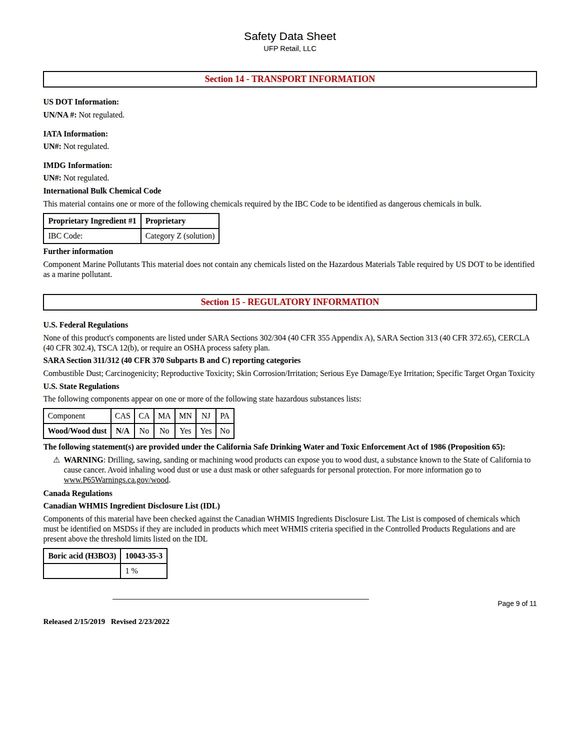Safety Data Sheet
UFP Retail, LLC
Section 14 - TRANSPORT INFORMATION
US DOT Information:
UN/NA #: Not regulated.
IATA Information:
UN#: Not regulated.
IMDG Information:
UN#: Not regulated.
International Bulk Chemical Code
This material contains one or more of the following chemicals required by the IBC Code to be identified as dangerous chemicals in bulk.
| Proprietary Ingredient #1 | Proprietary |
| --- | --- |
| IBC Code: | Category Z (solution) |
Further information
Component Marine Pollutants This material does not contain any chemicals listed on the Hazardous Materials Table required by US DOT to be identified as a marine pollutant.
Section 15 - REGULATORY INFORMATION
U.S. Federal Regulations
None of this product's components are listed under SARA Sections 302/304 (40 CFR 355 Appendix A), SARA Section 313 (40 CFR 372.65), CERCLA (40 CFR 302.4), TSCA 12(b), or require an OSHA process safety plan.
SARA Section 311/312 (40 CFR 370 Subparts B and C) reporting categories
Combustible Dust; Carcinogenicity; Reproductive Toxicity; Skin Corrosion/Irritation; Serious Eye Damage/Eye Irritation; Specific Target Organ Toxicity
U.S. State Regulations
The following components appear on one or more of the following state hazardous substances lists:
| Component | CAS | CA | MA | MN | NJ | PA |
| Wood/Wood dust | N/A | No | No | Yes | Yes | No |
The following statement(s) are provided under the California Safe Drinking Water and Toxic Enforcement Act of 1986 (Proposition 65):
⚠
WARNING: Drilling, sawing, sanding or machining wood products can expose you to wood dust, a substance known to the State of California to cause cancer. Avoid inhaling wood dust or use a dust mask or other safeguards for personal protection. For more information go to www.P65Warnings.ca.gov/wood.
Canada Regulations
Canadian WHMIS Ingredient Disclosure List (IDL)
Components of this material have been checked against the Canadian WHMIS Ingredients Disclosure List. The List is composed of chemicals which must be identified on MSDSs if they are included in products which meet WHMIS criteria specified in the Controlled Products Regulations and are present above the threshold limits listed on the IDL
| Boric acid (H3BO3) | 10043-35-3 |
| --- | --- |
| | 1 % |
Page 9 of 11
Released 2/15/2019 Revised 2/23/2022